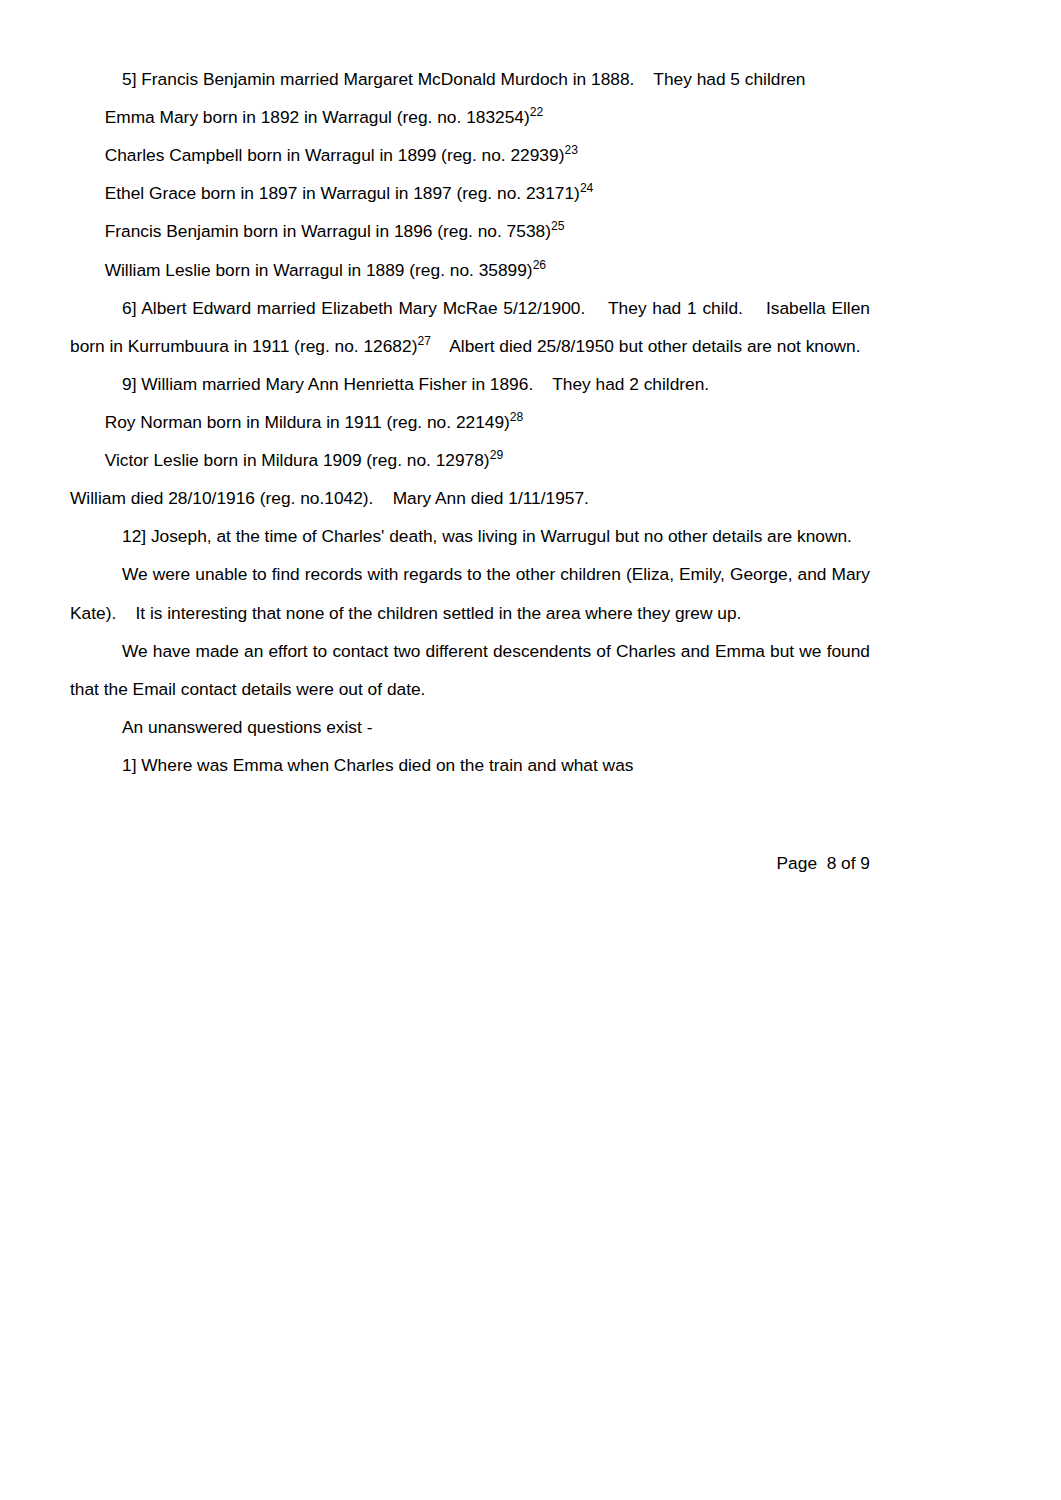5] Francis Benjamin married Margaret McDonald Murdoch in 1888. They had 5 children
Emma Mary born in 1892 in Warragul (reg. no. 183254)22
Charles Campbell born in Warragul in 1899 (reg. no. 22939)23
Ethel Grace born in 1897 in Warragul in 1897 (reg. no. 23171)24
Francis Benjamin born in Warragul in 1896 (reg. no. 7538)25
William Leslie born in Warragul in 1889 (reg. no. 35899)26
6] Albert Edward married Elizabeth Mary McRae 5/12/1900. They had 1 child. Isabella Ellen born in Kurrumbuura in 1911 (reg. no. 12682)27 Albert died 25/8/1950 but other details are not known.
9] William married Mary Ann Henrietta Fisher in 1896. They had 2 children.
Roy Norman born in Mildura in 1911 (reg. no. 22149)28
Victor Leslie born in Mildura 1909 (reg. no. 12978)29
William died 28/10/1916 (reg. no.1042). Mary Ann died 1/11/1957.
12] Joseph, at the time of Charles' death, was living in Warrugul but no other details are known.
We were unable to find records with regards to the other children (Eliza, Emily, George, and Mary Kate). It is interesting that none of the children settled in the area where they grew up.
We have made an effort to contact two different descendents of Charles and Emma but we found that the Email contact details were out of date.
An unanswered questions exist -
1] Where was Emma when Charles died on the train and what was
Page 8 of 9